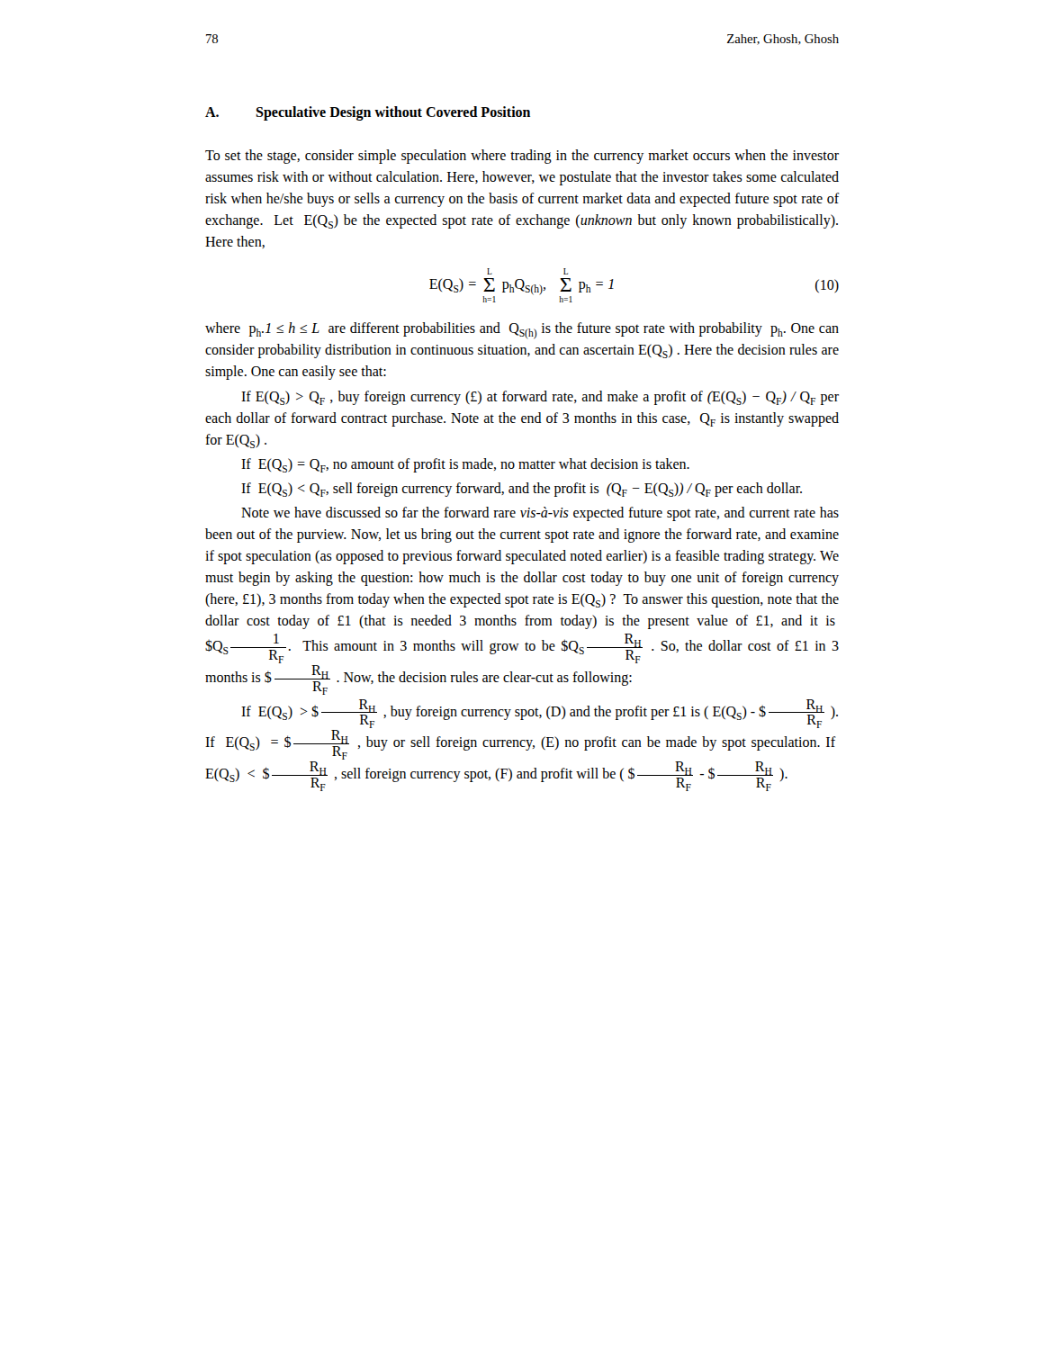78 Zaher, Ghosh, Ghosh
A. Speculative Design without Covered Position
To set the stage, consider simple speculation where trading in the currency market occurs when the investor assumes risk with or without calculation. Here, however, we postulate that the investor takes some calculated risk when he/she buys or sells a currency on the basis of current market data and expected future spot rate of exchange. Let E(QS) be the expected spot rate of exchange (unknown but only known probabilistically). Here then,
E(QS) = LΣh=1 phQS(h), LΣh=1 ph = 1
(10)
where ph.1 ≤ h ≤ L are different probabilities and QS(h) is the future spot rate with probability ph. One can consider probability distribution in continuous situation, and can ascertain E(QS) . Here the decision rules are simple. One can easily see that:
If E(QS) > QF , buy foreign currency (£) at forward rate, and make a profit of (E(QS) − QF) / QF per each dollar of forward contract purchase. Note at the end of 3 months in this case, QF is instantly swapped for E(QS) .
If E(QS) = QF, no amount of profit is made, no matter what decision is taken.
If E(QS) < QF, sell foreign currency forward, and the profit is (QF − E(QS)) / QF per each dollar.
Note we have discussed so far the forward rare vis-à-vis expected future spot rate, and current rate has been out of the purview. Now, let us bring out the current spot rate and ignore the forward rate, and examine if spot speculation (as opposed to previous forward speculated noted earlier) is a feasible trading strategy. We must begin by asking the question: how much is the dollar cost today to buy one unit of foreign currency (here, £1), 3 months from today when the expected spot rate is E(QS) ? To answer this question, note that the dollar cost today of £1 (that is needed 3 months from today) is the present value of £1, and it is $QS 1 RF. This amount in 3 months will grow to be $QS RH RF . So, the dollar cost of £1 in 3 months is $RH RF . Now, the decision rules are clear-cut as following:
If E(QS) > $RH RF , buy foreign currency spot, (D) and the profit per £1 is ( E(QS) - $RH RF ). If E(QS) = $RH RF , buy or sell foreign currency, (E) no profit can be made by spot speculation. If E(QS) < $RH RF , sell foreign currency spot, (F) and profit will be ( $RH RF - $RH RF ).